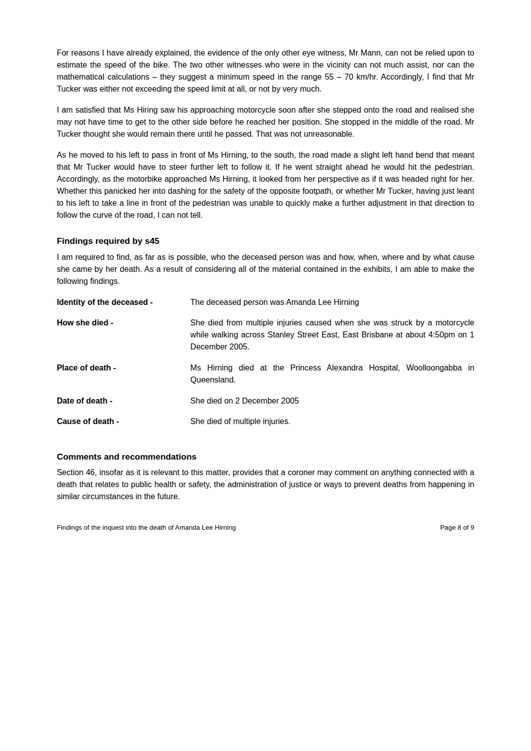For reasons I have already explained, the evidence of the only other eye witness, Mr Mann, can not be relied upon to estimate the speed of the bike. The two other witnesses who were in the vicinity can not much assist, nor can the mathematical calculations – they suggest a minimum speed in the range 55 – 70 km/hr. Accordingly, I find that Mr Tucker was either not exceeding the speed limit at all, or not by very much.
I am satisfied that Ms Hiring saw his approaching motorcycle soon after she stepped onto the road and realised she may not have time to get to the other side before he reached her position. She stopped in the middle of the road. Mr Tucker thought she would remain there until he passed. That was not unreasonable.
As he moved to his left to pass in front of Ms Hirning, to the south, the road made a slight left hand bend that meant that Mr Tucker would have to steer further left to follow it. If he went straight ahead he would hit the pedestrian. Accordingly, as the motorbike approached Ms Hirning, it looked from her perspective as if it was headed right for her. Whether this panicked her into dashing for the safety of the opposite footpath, or whether Mr Tucker, having just leant to his left to take a line in front of the pedestrian was unable to quickly make a further adjustment in that direction to follow the curve of the road, I can not tell.
Findings required by s45
I am required to find, as far as is possible, who the deceased person was and how, when, where and by what cause she came by her death. As a result of considering all of the material contained in the exhibits, I am able to make the following findings.
| Identity of the deceased - | The deceased person was Amanda Lee Hirning |
| How she died - | She died from multiple injuries caused when she was struck by a motorcycle while walking across Stanley Street East, East Brisbane at about 4:50pm on 1 December 2005. |
| Place of death - | Ms Hirning died at the Princess Alexandra Hospital, Woolloongabba in Queensland. |
| Date of death - | She died on 2 December 2005 |
| Cause of death - | She died of multiple injuries. |
Comments and recommendations
Section 46, insofar as it is relevant to this matter, provides that a coroner may comment on anything connected with a death that relates to public health or safety, the administration of justice or ways to prevent deaths from happening in similar circumstances in the future.
Findings of the inquest into the death of Amanda Lee Hirning Page 8 of 9